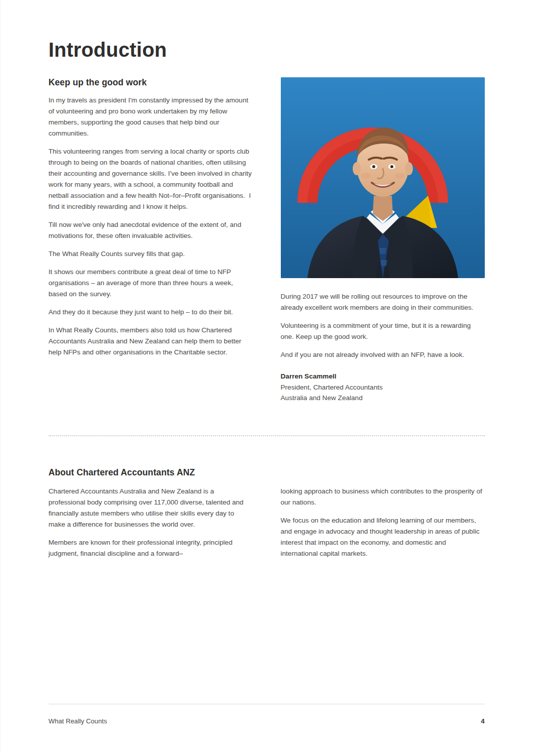Introduction
Keep up the good work
In my travels as president I'm constantly impressed by the amount of volunteering and pro bono work undertaken by my fellow members, supporting the good causes that help bind our communities.
This volunteering ranges from serving a local charity or sports club through to being on the boards of national charities, often utilising their accounting and governance skills. I've been involved in charity work for many years, with a school, a community football and netball association and a few health Not–for–Profit organisations. I find it incredibly rewarding and I know it helps.
Till now we've only had anecdotal evidence of the extent of, and motivations for, these often invaluable activities.
The What Really Counts survey fills that gap.
It shows our members contribute a great deal of time to NFP organisations – an average of more than three hours a week, based on the survey.
And they do it because they just want to help – to do their bit.
In What Really Counts, members also told us how Chartered Accountants Australia and New Zealand can help them to better help NFPs and other organisations in the Charitable sector.
During 2017 we will be rolling out resources to improve on the already excellent work members are doing in their communities.
Volunteering is a commitment of your time, but it is a rewarding one. Keep up the good work.
And if you are not already involved with an NFP, have a look.
Darren Scammell
President, Chartered Accountants
Australia and New Zealand
About Chartered Accountants ANZ
Chartered Accountants Australia and New Zealand is a professional body comprising over 117,000 diverse, talented and financially astute members who utilise their skills every day to make a difference for businesses the world over.
Members are known for their professional integrity, principled judgment, financial discipline and a forward–
looking approach to business which contributes to the prosperity of our nations.
We focus on the education and lifelong learning of our members, and engage in advocacy and thought leadership in areas of public interest that impact on the economy, and domestic and international capital markets.
What Really Counts 4